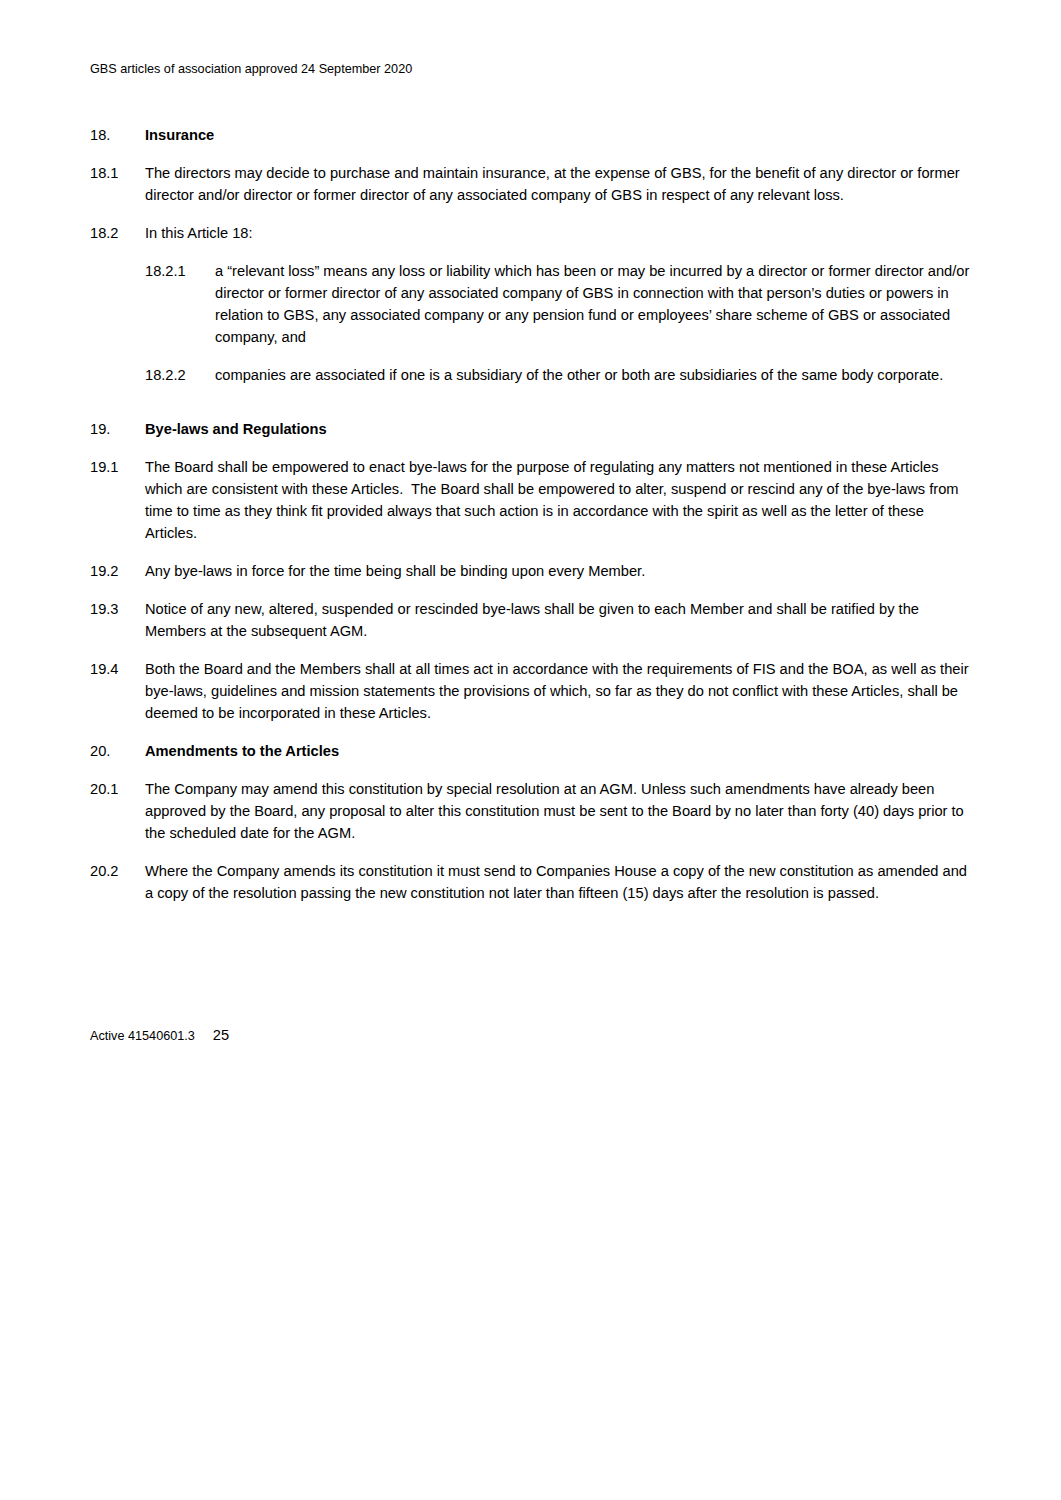GBS articles of association approved 24 September 2020
18.
Insurance
18.1
The directors may decide to purchase and maintain insurance, at the expense of GBS, for the benefit of any director or former director and/or director or former director of any associated company of GBS in respect of any relevant loss.
18.2
In this Article 18:
18.2.1
a “relevant loss” means any loss or liability which has been or may be incurred by a director or former director and/or director or former director of any associated company of GBS in connection with that person’s duties or powers in relation to GBS, any associated company or any pension fund or employees’ share scheme of GBS or associated company, and
18.2.2
companies are associated if one is a subsidiary of the other or both are subsidiaries of the same body corporate.
19.
Bye-laws and Regulations
19.1
The Board shall be empowered to enact bye-laws for the purpose of regulating any matters not mentioned in these Articles which are consistent with these Articles. The Board shall be empowered to alter, suspend or rescind any of the bye-laws from time to time as they think fit provided always that such action is in accordance with the spirit as well as the letter of these Articles.
19.2
Any bye-laws in force for the time being shall be binding upon every Member.
19.3
Notice of any new, altered, suspended or rescinded bye-laws shall be given to each Member and shall be ratified by the Members at the subsequent AGM.
19.4
Both the Board and the Members shall at all times act in accordance with the requirements of FIS and the BOA, as well as their bye-laws, guidelines and mission statements the provisions of which, so far as they do not conflict with these Articles, shall be deemed to be incorporated in these Articles.
20.
Amendments to the Articles
20.1
The Company may amend this constitution by special resolution at an AGM. Unless such amendments have already been approved by the Board, any proposal to alter this constitution must be sent to the Board by no later than forty (40) days prior to the scheduled date for the AGM.
20.2
Where the Company amends its constitution it must send to Companies House a copy of the new constitution as amended and a copy of the resolution passing the new constitution not later than fifteen (15) days after the resolution is passed.
Active 41540601.3
25